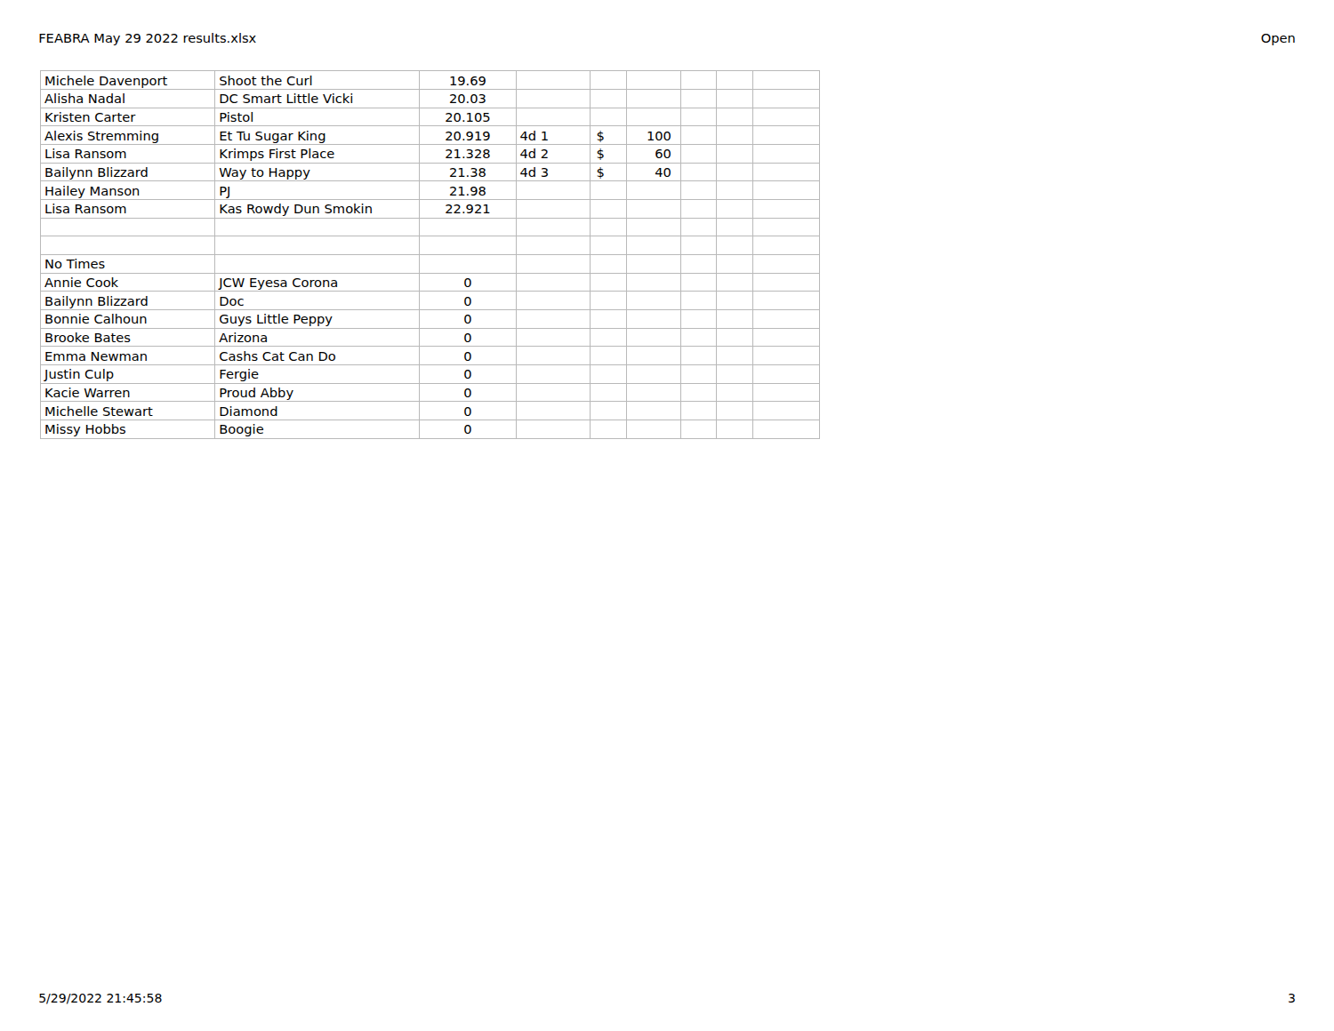FEABRA May 29 2022 results.xlsx
Open
| Michele Davenport | Shoot the Curl | 19.69 | | | | | | |
| Alisha Nadal | DC Smart Little Vicki | 20.03 | | | | | | |
| Kristen Carter | Pistol | 20.105 | | | | | | |
| Alexis Stremming | Et Tu Sugar King | 20.919 | 4d 1 | $ | 100 | | | |
| Lisa Ransom | Krimps First Place | 21.328 | 4d 2 | $ | 60 | | | |
| Bailynn Blizzard | Way to Happy | 21.38 | 4d 3 | $ | 40 | | | |
| Hailey Manson | PJ | 21.98 | | | | | | |
| Lisa Ransom | Kas Rowdy Dun Smokin | 22.921 | | | | | | |
| No Times | | | | | | | | |
| Annie Cook | JCW Eyesa Corona | 0 | | | | | | |
| Bailynn Blizzard | Doc | 0 | | | | | | |
| Bonnie Calhoun | Guys Little Peppy | 0 | | | | | | |
| Brooke Bates | Arizona | 0 | | | | | | |
| Emma Newman | Cashs Cat Can Do | 0 | | | | | | |
| Justin Culp | Fergie | 0 | | | | | | |
| Kacie Warren | Proud Abby | 0 | | | | | | |
| Michelle Stewart | Diamond | 0 | | | | | | |
| Missy Hobbs | Boogie | 0 | | | | | | |
5/29/2022 21:45:58
3